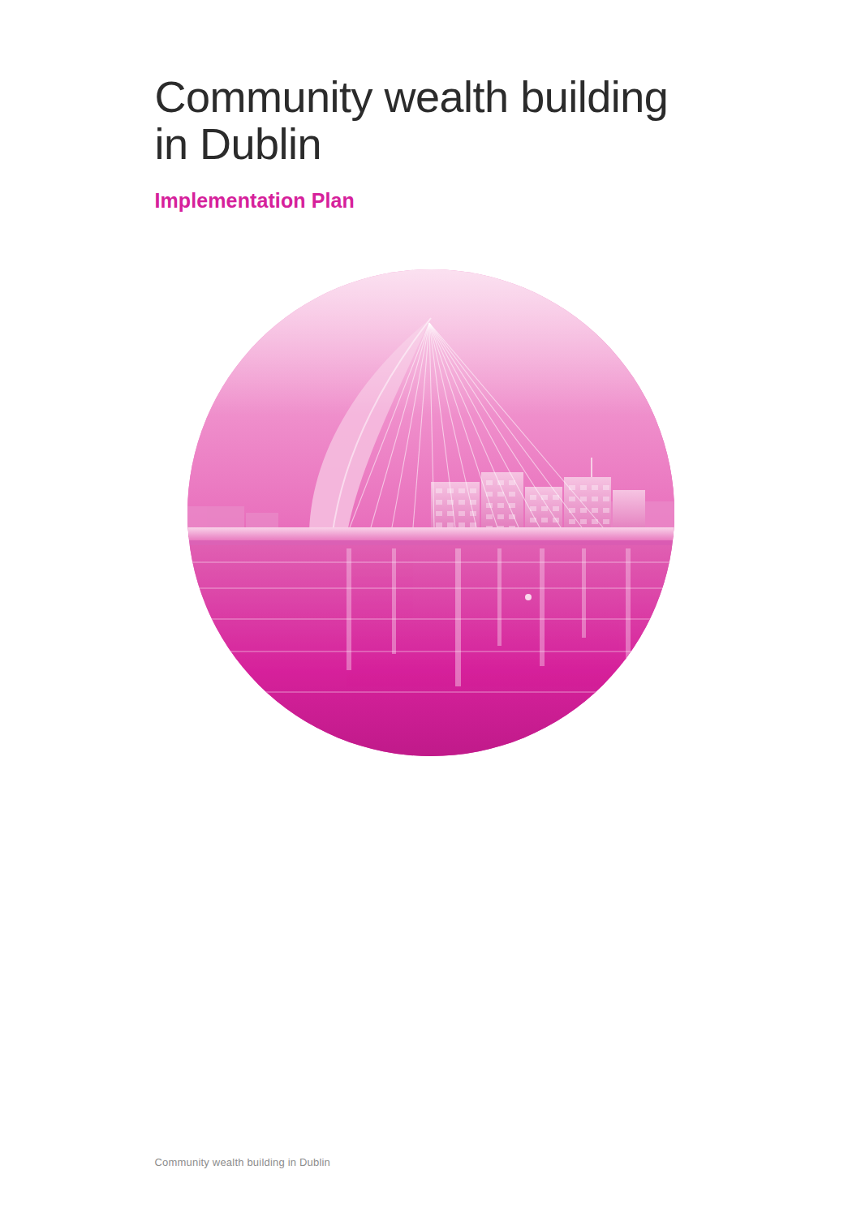Community wealth building in Dublin
Implementation Plan
Community wealth building in Dublin